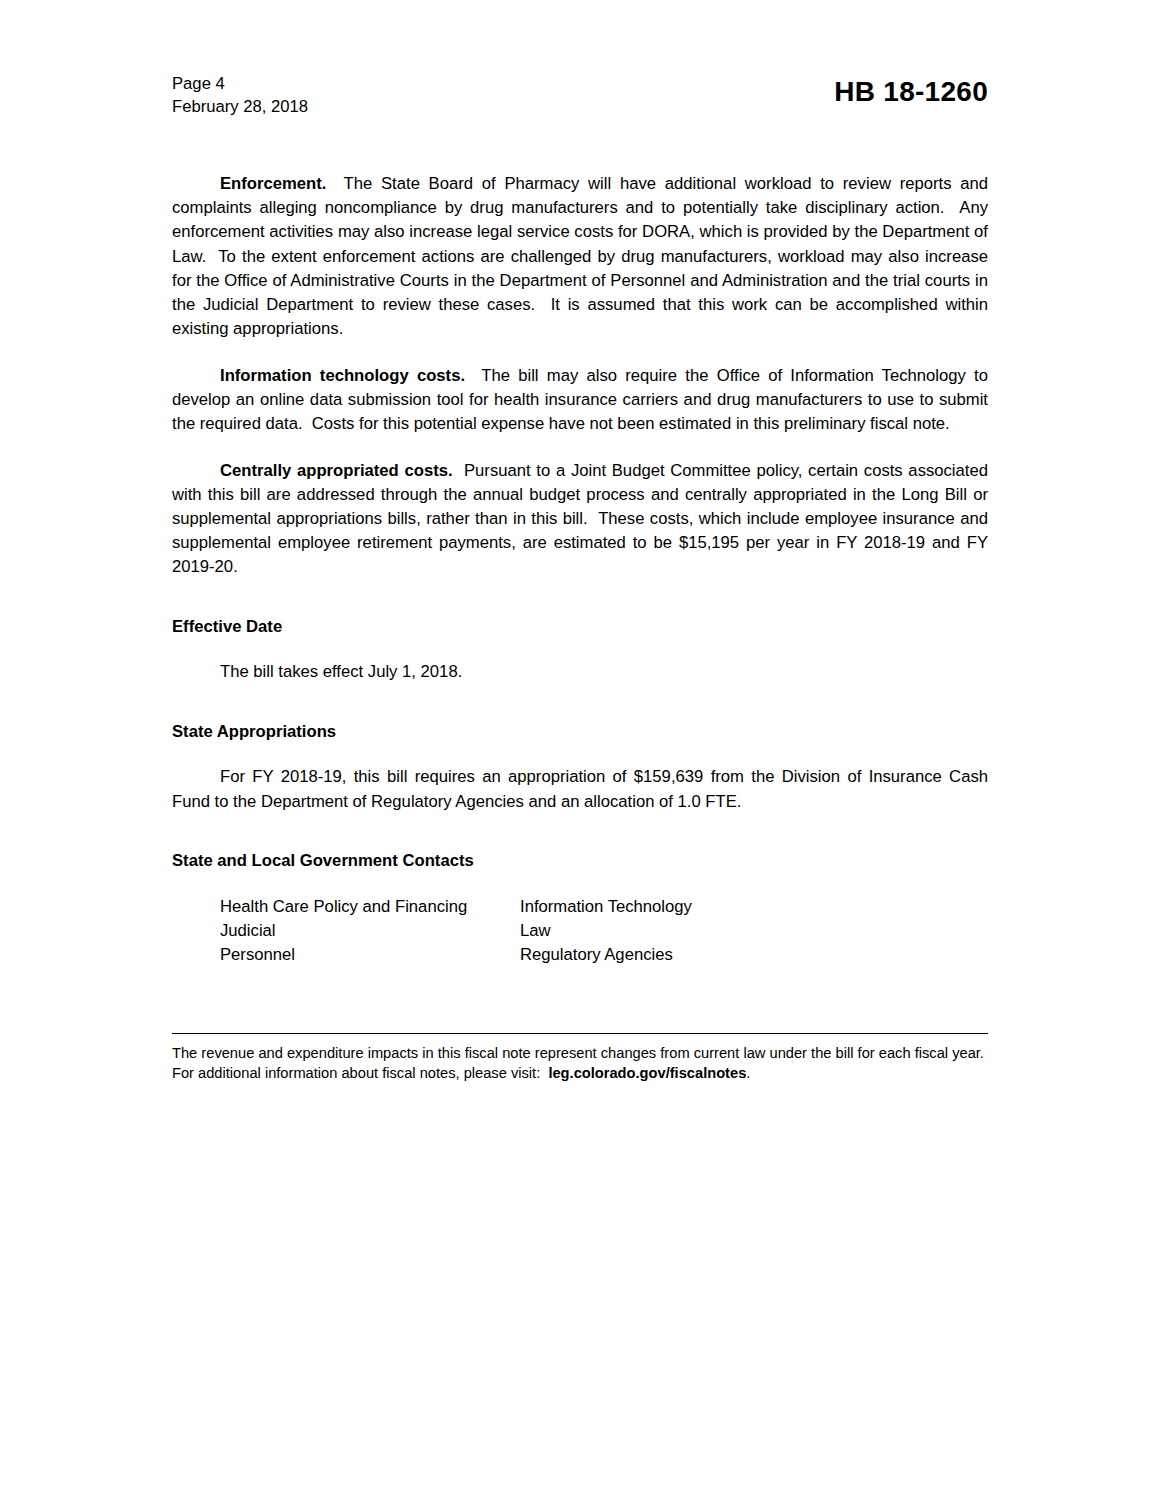Page 4
February 28, 2018
HB 18-1260
Enforcement. The State Board of Pharmacy will have additional workload to review reports and complaints alleging noncompliance by drug manufacturers and to potentially take disciplinary action. Any enforcement activities may also increase legal service costs for DORA, which is provided by the Department of Law. To the extent enforcement actions are challenged by drug manufacturers, workload may also increase for the Office of Administrative Courts in the Department of Personnel and Administration and the trial courts in the Judicial Department to review these cases. It is assumed that this work can be accomplished within existing appropriations.
Information technology costs. The bill may also require the Office of Information Technology to develop an online data submission tool for health insurance carriers and drug manufacturers to use to submit the required data. Costs for this potential expense have not been estimated in this preliminary fiscal note.
Centrally appropriated costs. Pursuant to a Joint Budget Committee policy, certain costs associated with this bill are addressed through the annual budget process and centrally appropriated in the Long Bill or supplemental appropriations bills, rather than in this bill. These costs, which include employee insurance and supplemental employee retirement payments, are estimated to be $15,195 per year in FY 2018-19 and FY 2019-20.
Effective Date
The bill takes effect July 1, 2018.
State Appropriations
For FY 2018-19, this bill requires an appropriation of $159,639 from the Division of Insurance Cash Fund to the Department of Regulatory Agencies and an allocation of 1.0 FTE.
State and Local Government Contacts
| Health Care Policy and Financing | Information Technology |
| Judicial | Law |
| Personnel | Regulatory Agencies |
The revenue and expenditure impacts in this fiscal note represent changes from current law under the bill for each fiscal year. For additional information about fiscal notes, please visit: leg.colorado.gov/fiscalnotes.